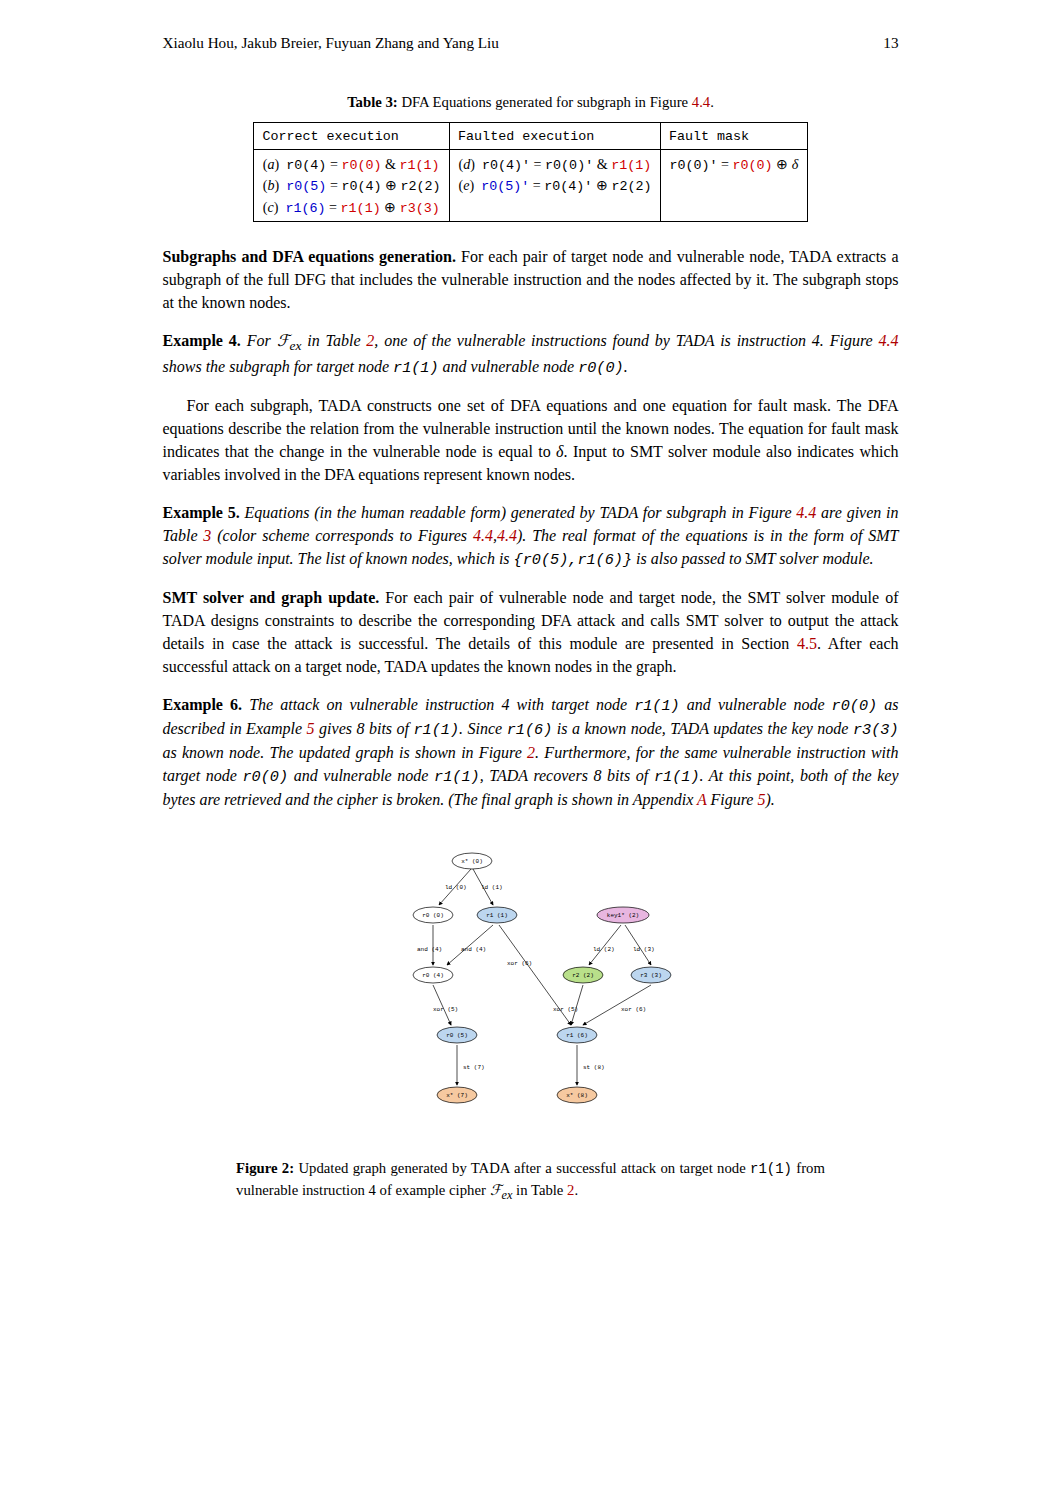Xiaolu Hou, Jakub Breier, Fuyuan Zhang and Yang Liu 13
Table 3: DFA Equations generated for subgraph in Figure 4.4.
| Correct execution | Faulted execution | Fault mask |
| --- | --- | --- |
| ( a ) r0(4) = r0(0) & r1(1) ( b ) r0(5) = r0(4) ⊕ r2(2) ( c ) r1(6) = r1(1) ⊕ r3(3) | ( d ) r0(4)′ = r0(0)′ & r1(1) ( e ) r0(5)′ = r0(4)′ ⊕ r2(2) | r0(0)′ = r0(0) ⊕ δ |
Subgraphs and DFA equations generation. For each pair of target node and vulnerable node, TADA extracts a subgraph of the full DFG that includes the vulnerable instruction and the nodes affected by it. The subgraph stops at the known nodes.
Example 4. For ℱex in Table 2, one of the vulnerable instructions found by TADA is instruction 4. Figure 4.4 shows the subgraph for target node r1(1) and vulnerable node r0(0).
For each subgraph, TADA constructs one set of DFA equations and one equation for fault mask. The DFA equations describe the relation from the vulnerable instruction until the known nodes. The equation for fault mask indicates that the change in the vulnerable node is equal to δ. Input to SMT solver module also indicates which variables involved in the DFA equations represent known nodes.
Example 5. Equations (in the human readable form) generated by TADA for subgraph in Figure 4.4 are given in Table 3 (color scheme corresponds to Figures 4.4,4.4). The real format of the equations is in the form of SMT solver module input. The list of known nodes, which is {r0(5),r1(6)} is also passed to SMT solver module.
SMT solver and graph update. For each pair of vulnerable node and target node, the SMT solver module of TADA designs constraints to describe the corresponding DFA attack and calls SMT solver to output the attack details in case the attack is successful. The details of this module are presented in Section 4.5. After each successful attack on a target node, TADA updates the known nodes in the graph.
Example 6. The attack on vulnerable instruction 4 with target node r1(1) and vulnerable node r0(0) as described in Example 5 gives 8 bits of r1(1). Since r1(6) is a known node, TADA updates the key node r3(3) as known node. The updated graph is shown in Figure 2. Furthermore, for the same vulnerable instruction with target node r0(0) and vulnerable node r1(1), TADA recovers 8 bits of r1(1). At this point, both of the key bytes are retrieved and the cipher is broken. (The final graph is shown in Appendix A Figure 5).
x* (0) r0 (0) r1 (1) key1* (2) r0 (4) r2 (2) r3 (3) r0 (5) r1 (6) x* (7) x* (8) ld (0) ld (1) and (4) and (4) xor (6) ld (2) ld (3) xor (5) xor (5) xor (6) st (7) st (8)
Figure 2: Updated graph generated by TADA after a successful attack on target node r1(1) from vulnerable instruction 4 of example cipher ℱex in Table 2.